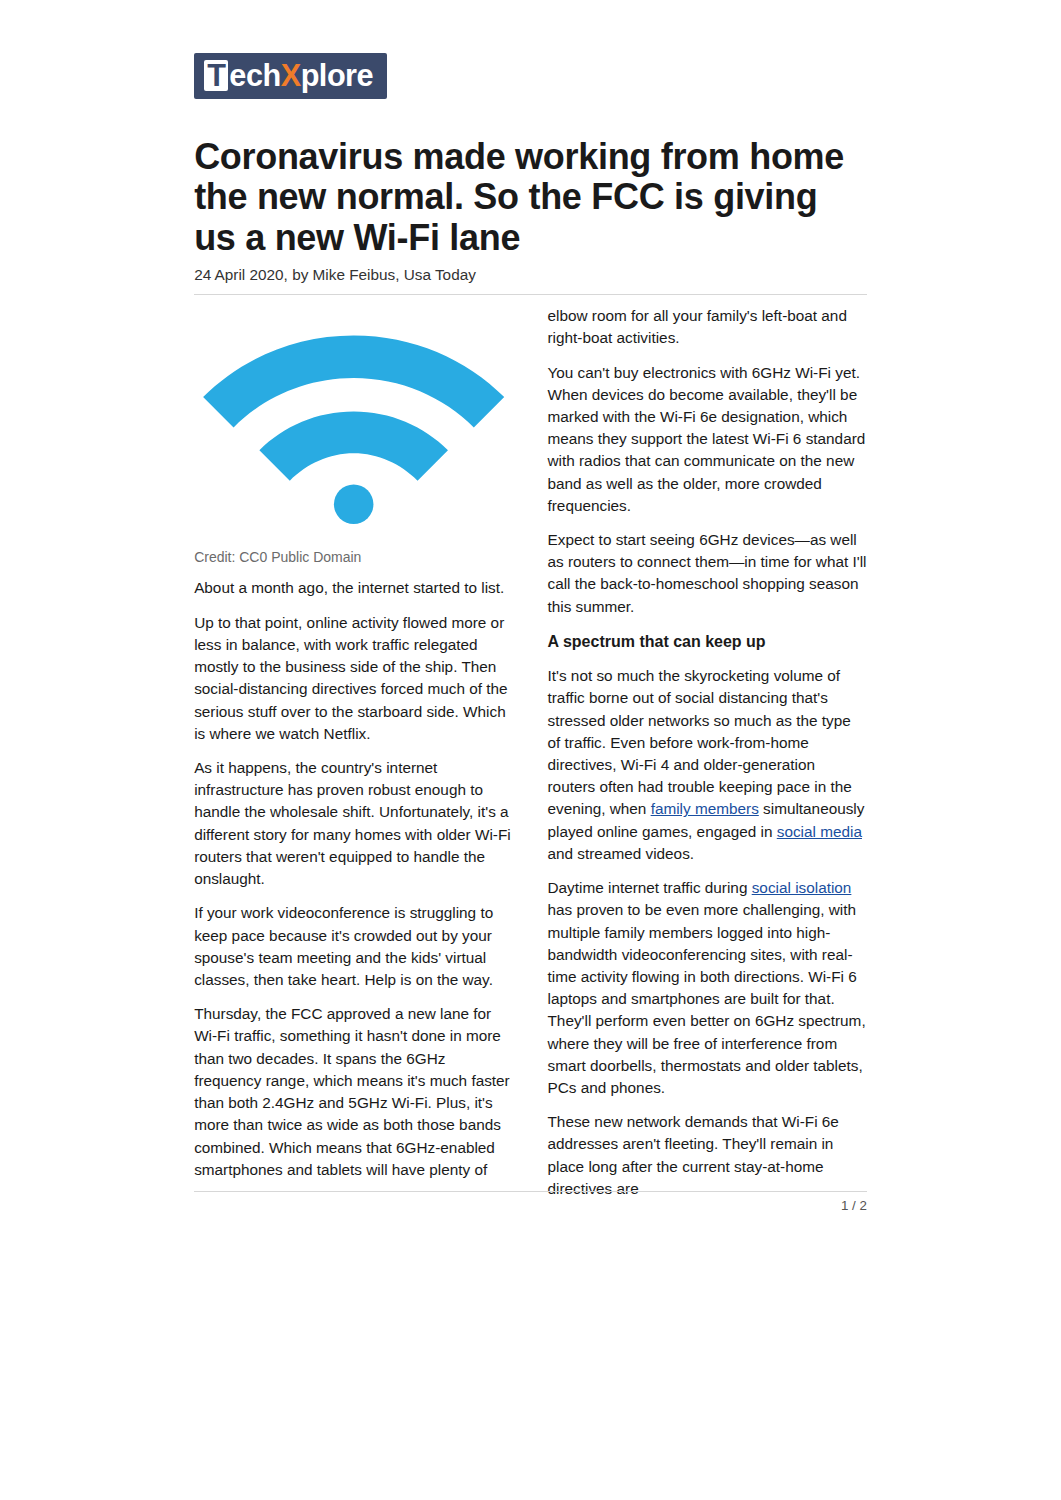TechXplore
Coronavirus made working from home the new normal. So the FCC is giving us a new Wi-Fi lane
24 April 2020, by Mike Feibus, Usa Today
Credit: CC0 Public Domain
About a month ago, the internet started to list.
Up to that point, online activity flowed more or less in balance, with work traffic relegated mostly to the business side of the ship. Then social-distancing directives forced much of the serious stuff over to the starboard side. Which is where we watch Netflix.
As it happens, the country's internet infrastructure has proven robust enough to handle the wholesale shift. Unfortunately, it's a different story for many homes with older Wi-Fi routers that weren't equipped to handle the onslaught.
If your work videoconference is struggling to keep pace because it's crowded out by your spouse's team meeting and the kids' virtual classes, then take heart. Help is on the way.
Thursday, the FCC approved a new lane for Wi-Fi traffic, something it hasn't done in more than two decades. It spans the 6GHz frequency range, which means it's much faster than both 2.4GHz and 5GHz Wi-Fi. Plus, it's more than twice as wide as both those bands combined. Which means that 6GHz-enabled smartphones and tablets will have plenty of elbow room for all your family's left-boat and right-boat activities.
You can't buy electronics with 6GHz Wi-Fi yet. When devices do become available, they'll be marked with the Wi-Fi 6e designation, which means they support the latest Wi-Fi 6 standard with radios that can communicate on the new band as well as the older, more crowded frequencies.
Expect to start seeing 6GHz devices—as well as routers to connect them—in time for what I'll call the back-to-homeschool shopping season this summer.
A spectrum that can keep up
It's not so much the skyrocketing volume of traffic borne out of social distancing that's stressed older networks so much as the type of traffic. Even before work-from-home directives, Wi-Fi 4 and older-generation routers often had trouble keeping pace in the evening, when family members simultaneously played online games, engaged in social media and streamed videos.
Daytime internet traffic during social isolation has proven to be even more challenging, with multiple family members logged into high-bandwidth videoconferencing sites, with real-time activity flowing in both directions. Wi-Fi 6 laptops and smartphones are built for that. They'll perform even better on 6GHz spectrum, where they will be free of interference from smart doorbells, thermostats and older tablets, PCs and phones.
These new network demands that Wi-Fi 6e addresses aren't fleeting. They'll remain in place long after the current stay-at-home directives are
1 / 2